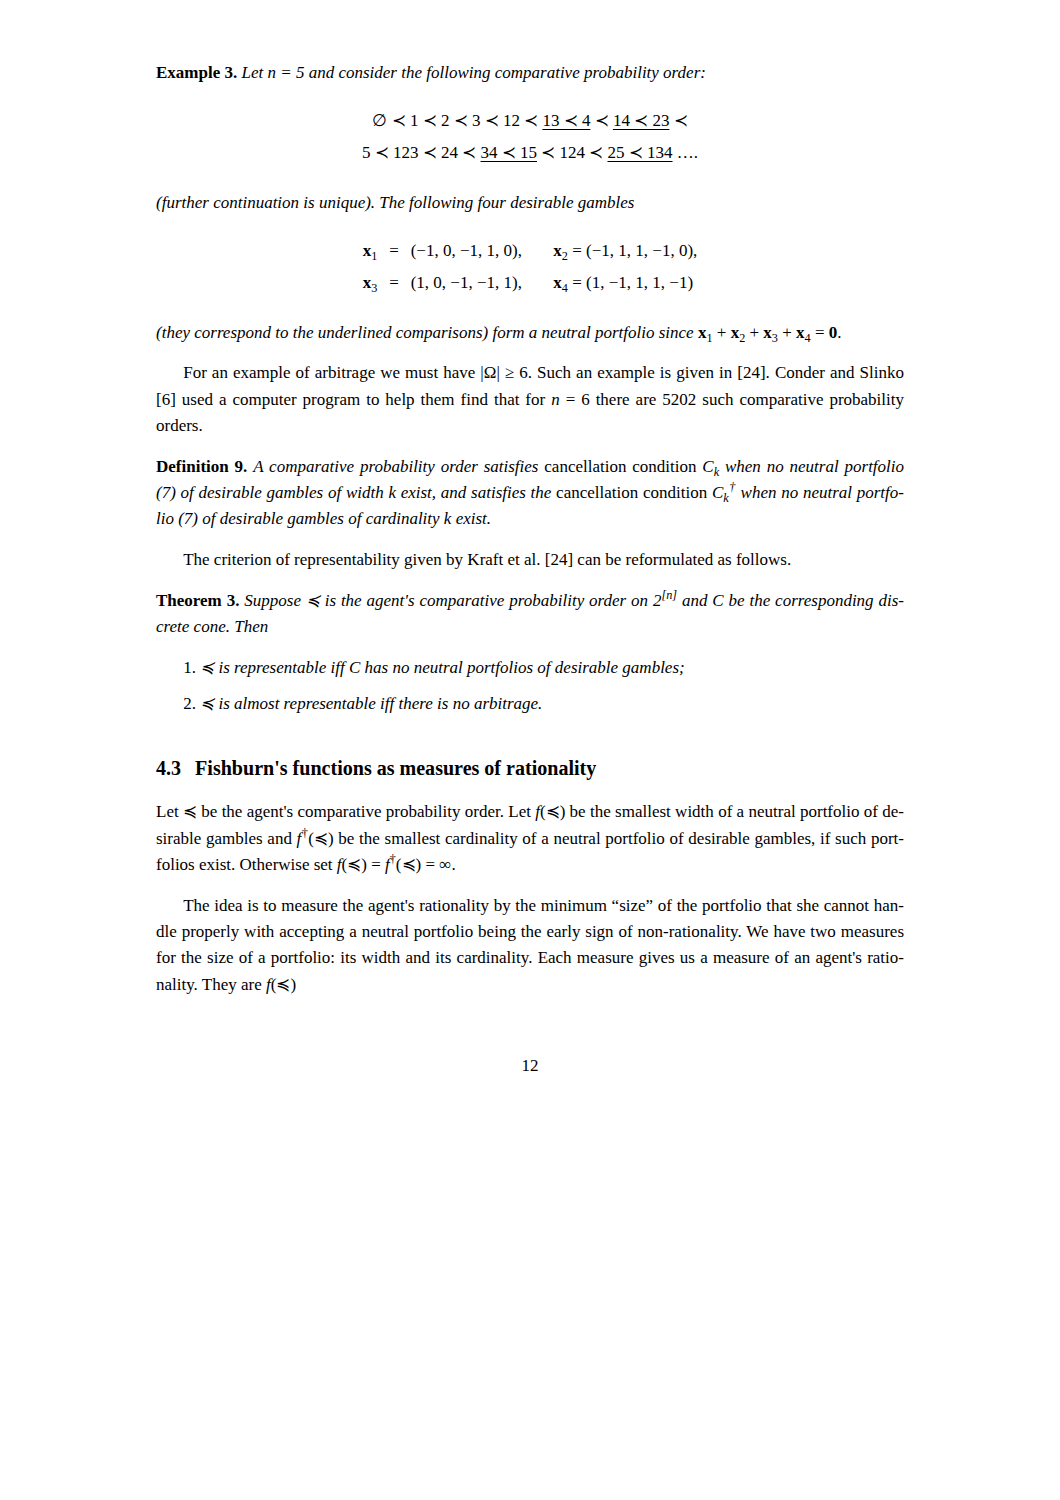Example 3. Let n = 5 and consider the following comparative probability order:
∅ ≺ 1 ≺ 2 ≺ 3 ≺ 12 ≺ 13 ≺ 4 ≺ 14 ≺ 23 ≺ 5 ≺ 123 ≺ 24 ≺ 34 ≺ 15 ≺ 124 ≺ 25 ≺ 134 ….
(further continuation is unique). The following four desirable gambles
x1
=
(−1, 0, −1, 1, 0),
x2 = (−1, 1, 1, −1, 0),
x3
=
(1, 0, −1, −1, 1),
x4 = (1, −1, 1, 1, −1)
(they correspond to the underlined comparisons) form a neutral portfolio since x1 + x2 + x3 + x4 = 0.
For an example of arbitrage we must have |Ω| ≥ 6. Such an example is given in [24]. Conder and Slinko [6] used a computer program to help them find that for n = 6 there are 5202 such comparative probability orders.
Definition 9. A comparative probability order satisfies cancellation condition Ck when no neutral portfolio (7) of desirable gambles of width k exist, and satisfies the cancellation condition Ck† when no neutral portfolio (7) of desirable gambles of cardinality k exist.
The criterion of representability given by Kraft et al. [24] can be reformulated as follows.
Theorem 3. Suppose ≼ is the agent's comparative probability order on 2[n] and C be the corresponding discrete cone. Then
≼ is representable iff C has no neutral portfolios of desirable gambles;
≼ is almost representable iff there is no arbitrage.
4.3 Fishburn's functions as measures of rationality
Let ≼ be the agent's comparative probability order. Let f(≼) be the smallest width of a neutral portfolio of desirable gambles and f†(≼) be the smallest cardinality of a neutral portfolio of desirable gambles, if such portfolios exist. Otherwise set f(≼) = f†(≼) = ∞.
The idea is to measure the agent's rationality by the minimum “size” of the portfolio that she cannot handle properly with accepting a neutral portfolio being the early sign of non-rationality. We have two measures for the size of a portfolio: its width and its cardinality. Each measure gives us a measure of an agent's rationality. They are f(≼)
12